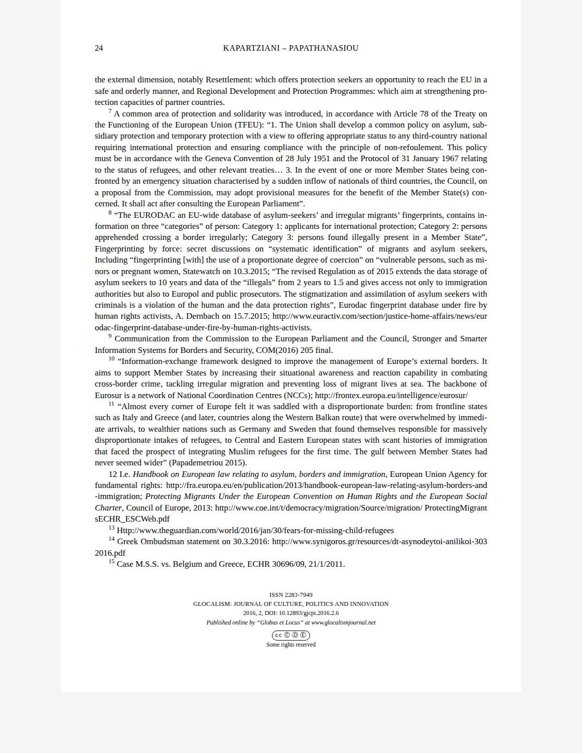24
KAPARTZIANI – PAPATHANASIOU
the external dimension, notably Resettlement: which offers protection seekers an opportunity to reach the EU in a safe and orderly manner, and Regional Development and Protection Programmes: which aim at strengthening protection capacities of partner countries.
7 A common area of protection and solidarity was introduced, in accordance with Article 78 of the Treaty on the Functioning of the European Union (TFEU): “1. The Union shall develop a common policy on asylum, subsidiary protection and temporary protection with a view to offering appropriate status to any third-country national requiring international protection and ensuring compliance with the principle of non-refoulement. This policy must be in accordance with the Geneva Convention of 28 July 1951 and the Protocol of 31 January 1967 relating to the status of refugees, and other relevant treaties… 3. In the event of one or more Member States being confronted by an emergency situation characterised by a sudden inflow of nationals of third countries, the Council, on a proposal from the Commission, may adopt provisional measures for the benefit of the Member State(s) concerned. It shall act after consulting the European Parliament”.
8 “The EURODAC an EU-wide database of asylum-seekers’ and irregular migrants’ fingerprints, contains information on three “categories” of person: Category 1: applicants for international protection; Category 2: persons apprehended crossing a border irregularly; Category 3: persons found illegally present in a Member State”, Fingerprinting by force: secret discussions on “systematic identification” of migrants and asylum seekers, Including “fingerprinting [with] the use of a proportionate degree of coercion” on “vulnerable persons, such as minors or pregnant women, Statewatch on 10.3.2015; “The revised Regulation as of 2015 extends the data storage of asylum seekers to 10 years and data of the “illegals” from 2 years to 1.5 and gives access not only to immigration authorities but also to Europol and public prosecutors. The stigmatization and assimilation of asylum seekers with criminals is a violation of the human and the data protection rights”, Eurodac fingerprint database under fire by human rights activists, A. Dernbach on 15.7.2015; http://www.euractiv.com/section/justice-home-affairs/news/eurodac-fingerprint-database-under-fire-by-human-rights-activists.
9 Communication from the Commission to the European Parliament and the Council, Stronger and Smarter Information Systems for Borders and Security, COM(2016) 205 final.
10 “Information-exchange framework designed to improve the management of Europe’s external borders. It aims to support Member States by increasing their situational awareness and reaction capability in combating cross-border crime, tackling irregular migration and preventing loss of migrant lives at sea. The backbone of Eurosur is a network of National Coordination Centres (NCCs); http://frontex.europa.eu/intelligence/eurosur/
11 “Almost every corner of Europe felt it was saddled with a disproportionate burden: from frontline states such as Italy and Greece (and later, countries along the Western Balkan route) that were overwhelmed by immediate arrivals, to wealthier nations such as Germany and Sweden that found themselves responsible for massively disproportionate intakes of refugees, to Central and Eastern European states with scant histories of immigration that faced the prospect of integrating Muslim refugees for the first time. The gulf between Member States had never seemed wider” (Papademetriou 2015).
12 I.e. Handbook on European law relating to asylum, borders and immigration, European Union Agency for fundamental rights: http://fra.europa.eu/en/publication/2013/handbook-european-law-relating-asylum-borders-and-immigration; Protecting Migrants Under the European Convention on Human Rights and the European Social Charter, Council of Europe, 2013: http://www.coe.int/t/democracy/migration/Source/migration/ ProtectingMigrantsECHR_ESCWeb.pdf
13 Http://www.theguardian.com/world/2016/jan/30/fears-for-missing-child-refugees
14 Greek Ombudsman statement on 30.3.2016: http://www.synigoros.gr/resources/dt-asynodeytoi-anilikoi-3032016.pdf
15 Case M.S.S. vs. Belgium and Greece, ECHR 30696/09, 21/1/2011.
ISSN 2283-7949
GLOCALISM: JOURNAL OF CULTURE, POLITICS AND INNOVATION
2016, 2, DOI: 10.12893/gjcpi.2016.2.6
Published online by “Globus et Locus” at www.glocalismjournal.net
ccⒸⒹⒺ
Some rights reserved